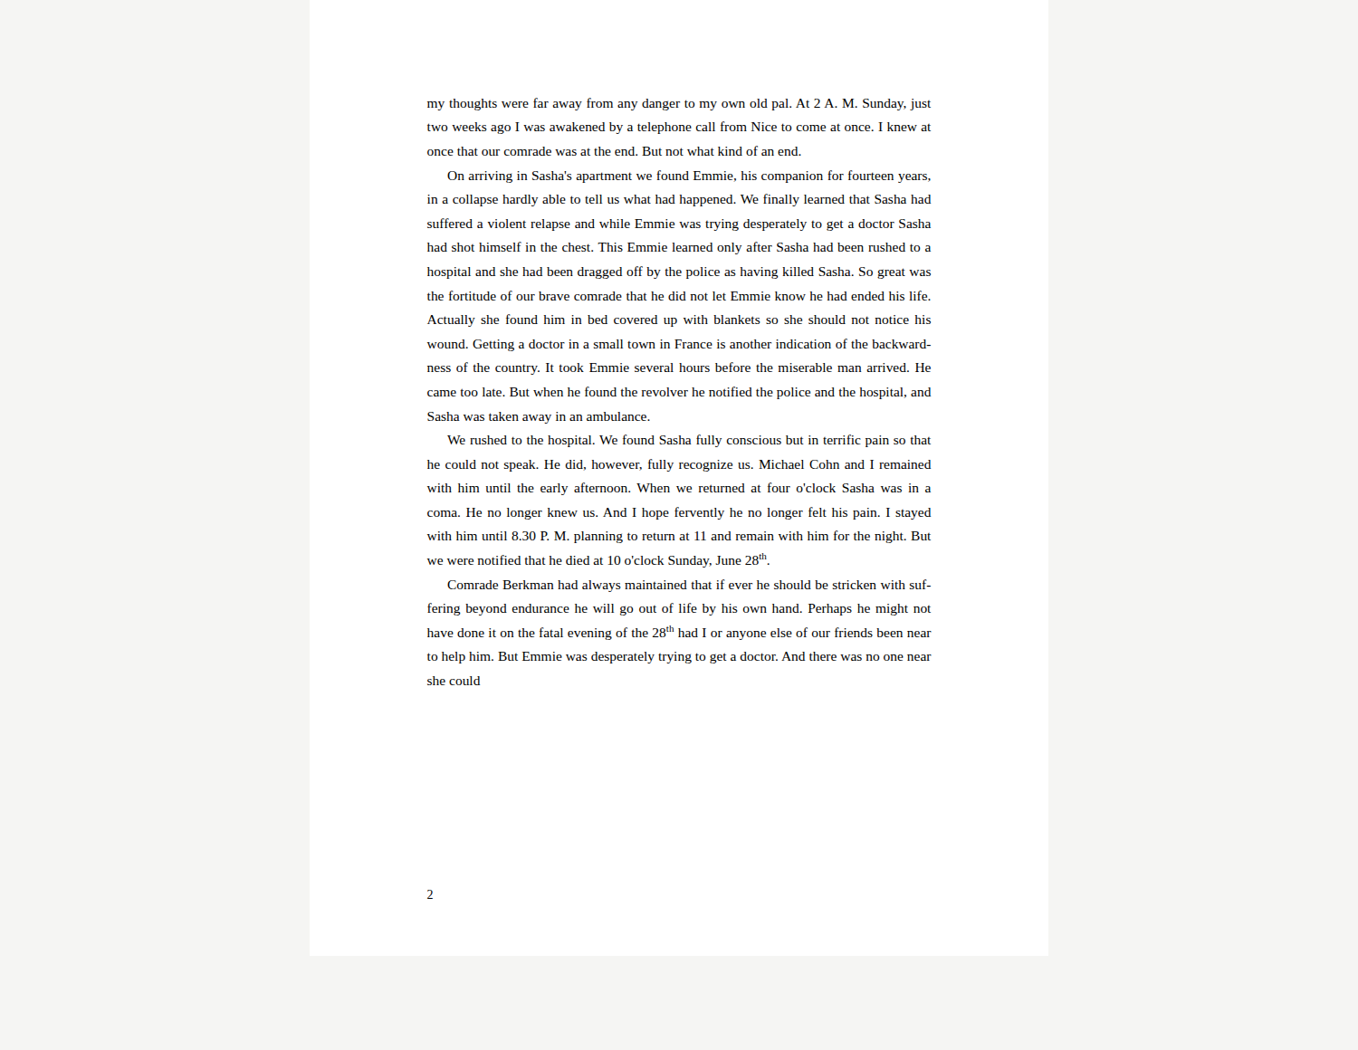my thoughts were far away from any danger to my own old pal. At 2 A. M. Sunday, just two weeks ago I was awakened by a telephone call from Nice to come at once. I knew at once that our comrade was at the end. But not what kind of an end.
On arriving in Sasha's apartment we found Emmie, his companion for fourteen years, in a collapse hardly able to tell us what had happened. We finally learned that Sasha had suffered a violent relapse and while Emmie was trying desperately to get a doctor Sasha had shot himself in the chest. This Emmie learned only after Sasha had been rushed to a hospital and she had been dragged off by the police as having killed Sasha. So great was the fortitude of our brave comrade that he did not let Emmie know he had ended his life. Actually she found him in bed covered up with blankets so she should not notice his wound. Getting a doctor in a small town in France is another indication of the backwardness of the country. It took Emmie several hours before the miserable man arrived. He came too late. But when he found the revolver he notified the police and the hospital, and Sasha was taken away in an ambulance.
We rushed to the hospital. We found Sasha fully conscious but in terrific pain so that he could not speak. He did, however, fully recognize us. Michael Cohn and I remained with him until the early afternoon. When we returned at four o'clock Sasha was in a coma. He no longer knew us. And I hope fervently he no longer felt his pain. I stayed with him until 8.30 P. M. planning to return at 11 and remain with him for the night. But we were notified that he died at 10 o'clock Sunday, June 28th.
Comrade Berkman had always maintained that if ever he should be stricken with suffering beyond endurance he will go out of life by his own hand. Perhaps he might not have done it on the fatal evening of the 28th had I or anyone else of our friends been near to help him. But Emmie was desperately trying to get a doctor. And there was no one near she could
2